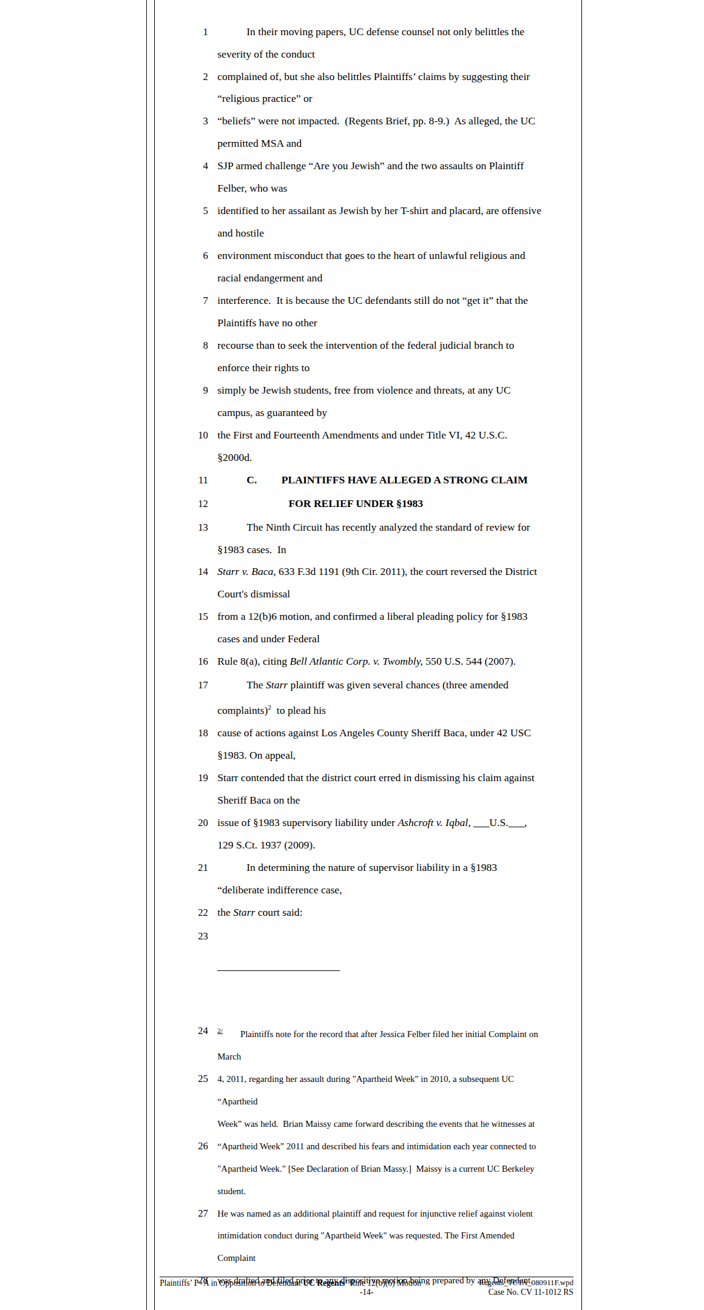| 1 | In their moving papers, UC defense counsel not only belittles the severity of the conduct |
| 2 | complained of, but she also belittles Plaintiffs’ claims by suggesting their “religious practice” or |
| 3 | “beliefs” were not impacted. (Regents Brief, pp. 8-9.) As alleged, the UC permitted MSA and |
| 4 | SJP armed challenge “Are you Jewish” and the two assaults on Plaintiff Felber, who was |
| 5 | identified to her assailant as Jewish by her T-shirt and placard, are offensive and hostile |
| 6 | environment misconduct that goes to the heart of unlawful religious and racial endangerment and |
| 7 | interference. It is because the UC defendants still do not “get it” that the Plaintiffs have no other |
| 8 | recourse than to seek the intervention of the federal judicial branch to enforce their rights to |
| 9 | simply be Jewish students, free from violence and threats, at any UC campus, as guaranteed by |
| 10 | the First and Fourteenth Amendments and under Title VI, 42 U.S.C. §2000d. |
| 11 | C. PLAINTIFFS HAVE ALLEGED A STRONG CLAIM |
| 12 | FOR RELIEF UNDER §1983 |
| 13 | The Ninth Circuit has recently analyzed the standard of review for §1983 cases. In |
| 14 | Starr v. Baca, 633 F.3d 1191 (9th Cir. 2011), the court reversed the District Court's dismissal |
| 15 | from a 12(b)6 motion, and confirmed a liberal pleading policy for §1983 cases and under Federal |
| 16 | Rule 8(a), citing Bell Atlantic Corp. v. Twombly, 550 U.S. 544 (2007). |
| 17 | The Starr plaintiff was given several chances (three amended complaints) 2 to plead his |
| 18 | cause of actions against Los Angeles County Sheriff Baca, under 42 USC §1983. On appeal, |
| 19 | Starr contended that the district court erred in dismissing his claim against Sheriff Baca on the |
| 20 | issue of §1983 supervisory liability under Ashcroft v. Iqbal, ___U.S.___, 129 S.Ct. 1937 (2009). |
| 21 | In determining the nature of supervisor liability in a §1983 “deliberate indifference case, |
| 22 | the Starr court said: |
| 23 | |
| 24 | 2/ Plaintiffs note for the record that after Jessica Felber filed her initial Complaint on March |
| 25 | 4, 2011, regarding her assault during "Apartheid Week" in 2010, a subsequent UC “Apartheid Week” was held. Brian Maissy came forward describing the events that he witnesses at |
| 26 | “Apartheid Week” 2011 and described his fears and intimidation each year connected to "Apartheid Week." [See Declaration of Brian Massy.] Maissy is a current UC Berkeley student. |
| 27 | He was named as an additional plaintiff and request for injunctive relief against violent intimidation conduct during "Apartheid Week" was requested. The First Amended Complaint |
| 28 | was drafted and filed prior to any dispositive motion being prepared by any Defendant. |
Plaintiffs’ P+A in Opposition to Defendant UC Regents’ Rule 12(b)(6) Motion
Regents_TCTA_080911F.wpd
-14-
Case No. CV 11-1012 RS